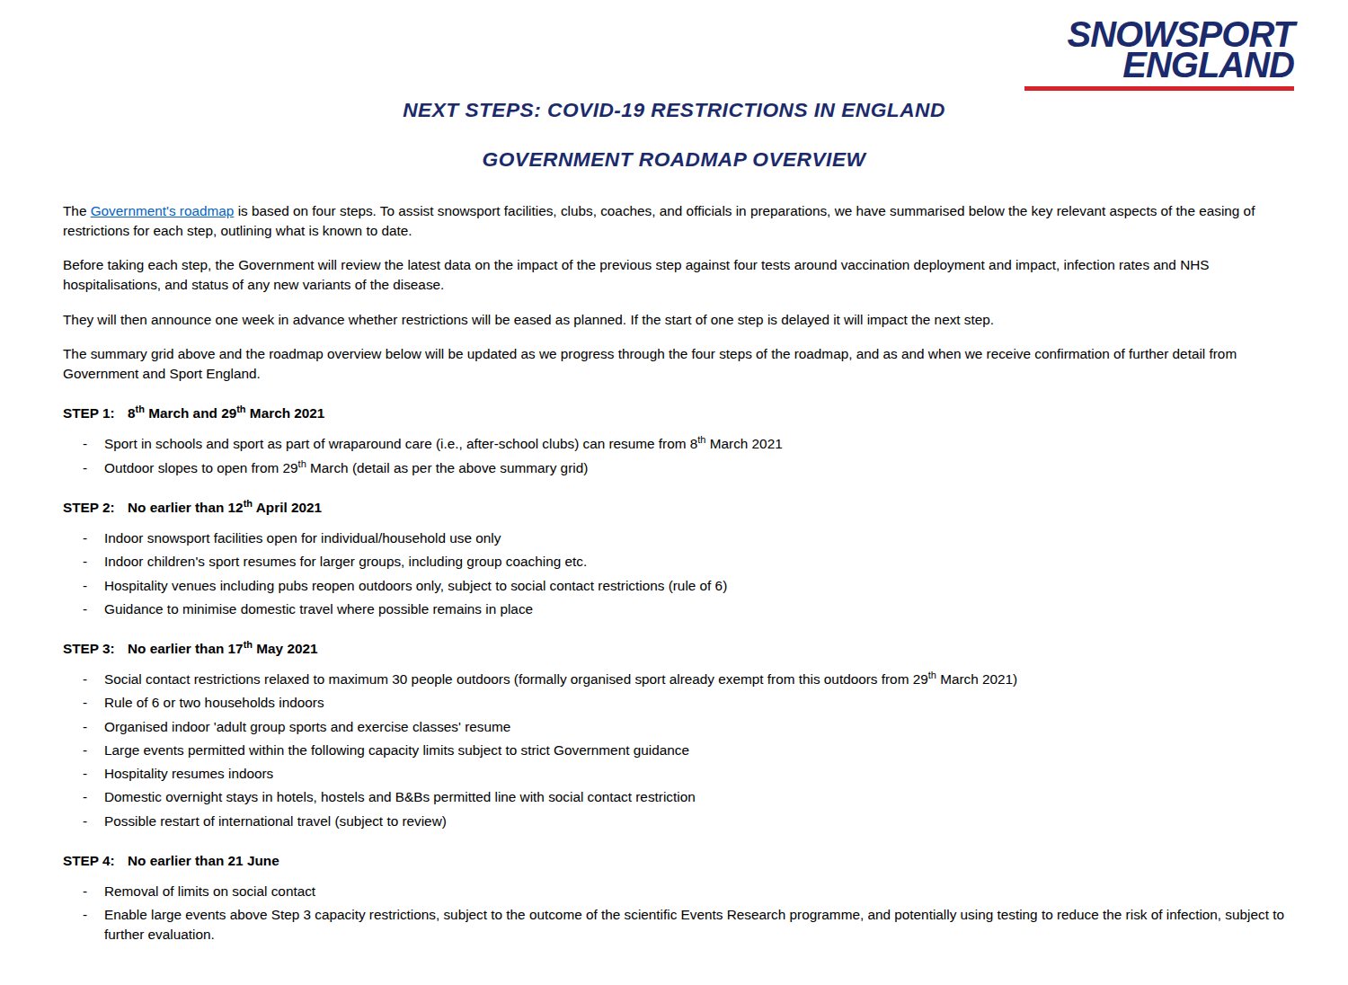SNOWSPORT ENGLAND
NEXT STEPS: COVID-19 RESTRICTIONS IN ENGLAND
GOVERNMENT ROADMAP OVERVIEW
The Government's roadmap is based on four steps. To assist snowsport facilities, clubs, coaches, and officials in preparations, we have summarised below the key relevant aspects of the easing of restrictions for each step, outlining what is known to date.
Before taking each step, the Government will review the latest data on the impact of the previous step against four tests around vaccination deployment and impact, infection rates and NHS hospitalisations, and status of any new variants of the disease.
They will then announce one week in advance whether restrictions will be eased as planned. If the start of one step is delayed it will impact the next step.
The summary grid above and the roadmap overview below will be updated as we progress through the four steps of the roadmap, and as and when we receive confirmation of further detail from Government and Sport England.
STEP 1: 8th March and 29th March 2021
Sport in schools and sport as part of wraparound care (i.e., after-school clubs) can resume from 8th March 2021
Outdoor slopes to open from 29th March (detail as per the above summary grid)
STEP 2: No earlier than 12th April 2021
Indoor snowsport facilities open for individual/household use only
Indoor children's sport resumes for larger groups, including group coaching etc.
Hospitality venues including pubs reopen outdoors only, subject to social contact restrictions (rule of 6)
Guidance to minimise domestic travel where possible remains in place
STEP 3: No earlier than 17th May 2021
Social contact restrictions relaxed to maximum 30 people outdoors (formally organised sport already exempt from this outdoors from 29th March 2021)
Rule of 6 or two households indoors
Organised indoor 'adult group sports and exercise classes' resume
Large events permitted within the following capacity limits subject to strict Government guidance
Hospitality resumes indoors
Domestic overnight stays in hotels, hostels and B&Bs permitted line with social contact restriction
Possible restart of international travel (subject to review)
STEP 4: No earlier than 21 June
Removal of limits on social contact
Enable large events above Step 3 capacity restrictions, subject to the outcome of the scientific Events Research programme, and potentially using testing to reduce the risk of infection, subject to further evaluation.